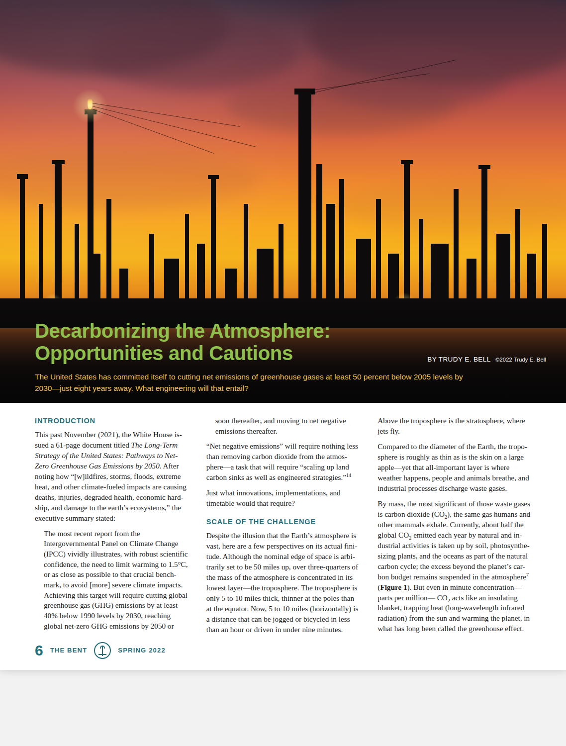Decarbonizing the Atmosphere:
Opportunities and Cautions
BY TRUDY E. BELL ©2022 Trudy E. Bell
The United States has committed itself to cutting net emissions of greenhouse gases at least 50 percent below 2005 levels by 2030—just eight years away. What engineering will that entail?
INTRODUCTION
This past November (2021), the White House issued a 61-page document titled The Long-Term Strategy of the United States: Pathways to Net-Zero Greenhouse Gas Emissions by 2050. After noting how “[w]ildfires, storms, floods, extreme heat, and other climate-fueled impacts are causing deaths, injuries, degraded health, economic hardship, and damage to the earth’s ecosystems,” the executive summary stated:
The most recent report from the Intergovernmental Panel on Climate Change (IPCC) vividly illustrates, with robust scientific confidence, the need to limit warming to 1.5°C, or as close as possible to that crucial benchmark, to avoid [more] severe climate impacts. Achieving this target will require cutting global greenhouse gas (GHG) emissions by at least 40% below 1990 levels by 2030, reaching global net-zero GHG emissions by 2050 or soon thereafter, and moving to net negative emissions thereafter.
“Net negative emissions” will require nothing less than removing carbon dioxide from the atmosphere—a task that will require “scaling up land carbon sinks as well as engineered strategies.”14
Just what innovations, implementations, and timetable would that require?
SCALE OF THE CHALLENGE
Despite the illusion that the Earth’s atmosphere is vast, here are a few perspectives on its actual finitude. Although the nominal edge of space is arbitrarily set to be 50 miles up, over three-quarters of the mass of the atmosphere is concentrated in its lowest layer—the troposphere. The troposphere is only 5 to 10 miles thick, thinner at the poles than at the equator. Now, 5 to 10 miles (horizontally) is a distance that can be jogged or bicycled in less than an hour or driven in under nine minutes. Above the troposphere is the stratosphere, where jets fly.
Compared to the diameter of the Earth, the troposphere is roughly as thin as is the skin on a large apple—yet that all-important layer is where weather happens, people and animals breathe, and industrial processes discharge waste gases.
By mass, the most significant of those waste gases is carbon dioxide (CO2), the same gas humans and other mammals exhale. Currently, about half the global CO2 emitted each year by natural and industrial activities is taken up by soil, photosynthesizing plants, and the oceans as part of the natural carbon cycle; the excess beyond the planet’s carbon budget remains suspended in the atmosphere7 (Figure 1). But even in minute concentration—parts per million— CO2 acts like an insulating blanket, trapping heat (long-wavelength infrared radiation) from the sun and warming the planet, in what has long been called the greenhouse effect.
6 THE BENT SPRING 2022